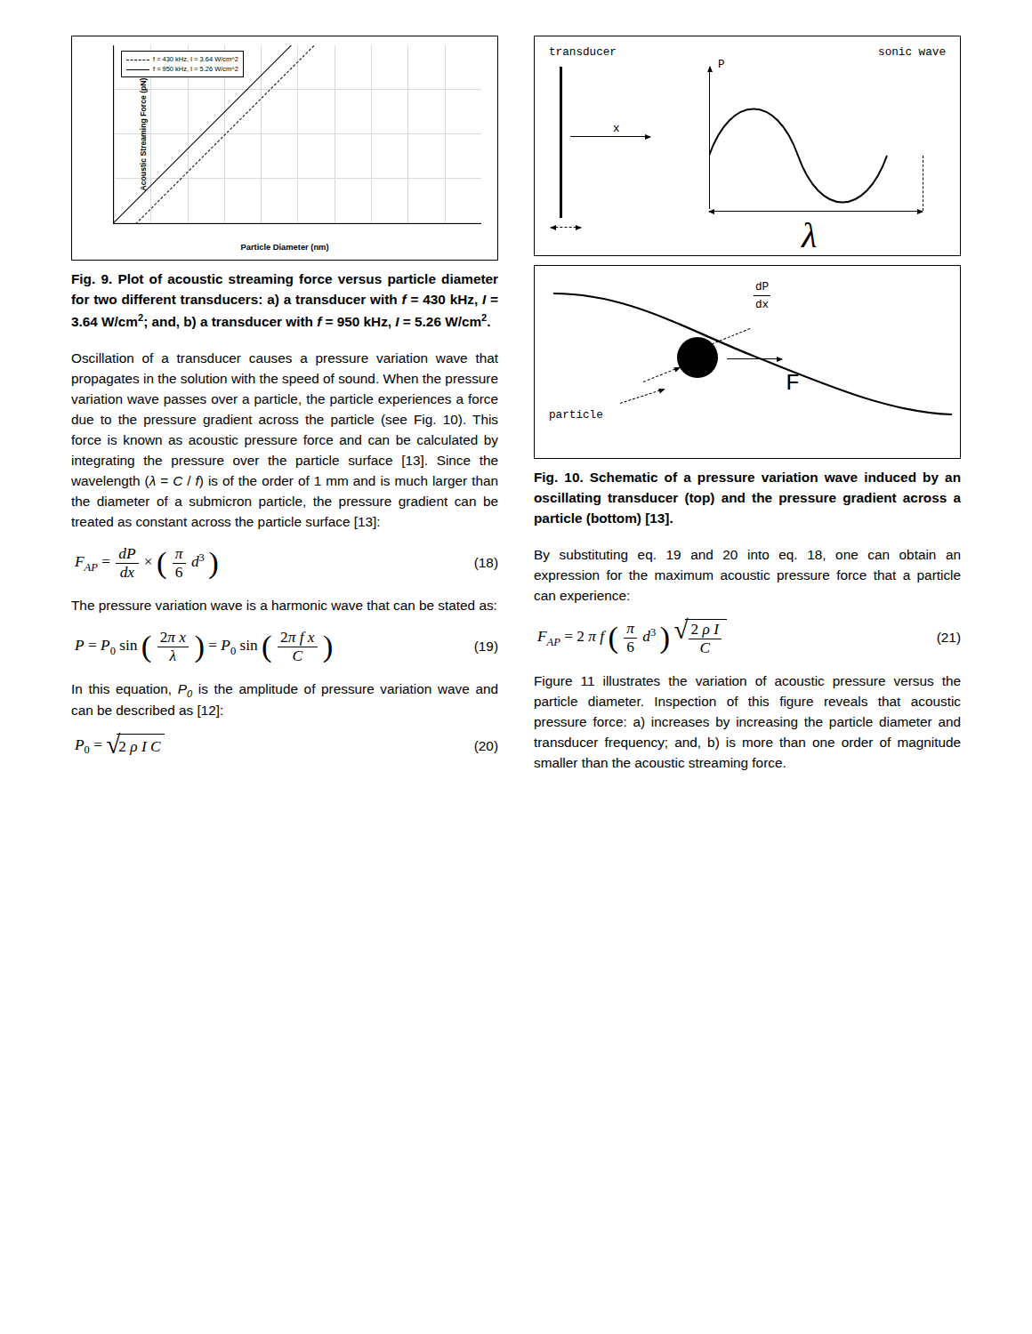f = 430 kHz, I = 3.64 W/cm^2
f = 950 kHz, I = 5.26 W/cm^2
Acoustic Streaming Force (pN)
1000
100
10
1
0.1
10
100
1000
Particle Diameter (nm)
Fig. 9. Plot of acoustic streaming force versus particle diameter for two different transducers: a) a transducer with f = 430 kHz, I = 3.64 W/cm2; and, b) a transducer with f = 950 kHz, I = 5.26 W/cm2.
Oscillation of a transducer causes a pressure variation wave that propagates in the solution with the speed of sound. When the pressure variation wave passes over a particle, the particle experiences a force due to the pressure gradient across the particle (see Fig. 10). This force is known as acoustic pressure force and can be calculated by integrating the pressure over the particle surface [13]. Since the wavelength (λ = C / f) is of the order of 1 mm and is much larger than the diameter of a submicron particle, the pressure gradient can be treated as constant across the particle surface [13]:
FAP = dP dx × ( π 6 d3 )
(18)
The pressure variation wave is a harmonic wave that can be stated as:
P = P0 sin ( 2π x λ ) = P0 sin ( 2π f x C )
(19)
In this equation, P0 is the amplitude of pressure variation wave and can be described as [12]:
P0 = 2 ρ I C
(20)
transducer sonic wave
x
P
λ
dP dx
F particle
Fig. 10. Schematic of a pressure variation wave induced by an oscillating transducer (top) and the pressure gradient across a particle (bottom) [13].
By substituting eq. 19 and 20 into eq. 18, one can obtain an expression for the maximum acoustic pressure force that a particle can experience:
FAP = 2 π f ( π 6 d3 ) 2 ρ I C
(21)
Figure 11 illustrates the variation of acoustic pressure versus the particle diameter. Inspection of this figure reveals that acoustic pressure force: a) increases by increasing the particle diameter and transducer frequency; and, b) is more than one order of magnitude smaller than the acoustic streaming force.